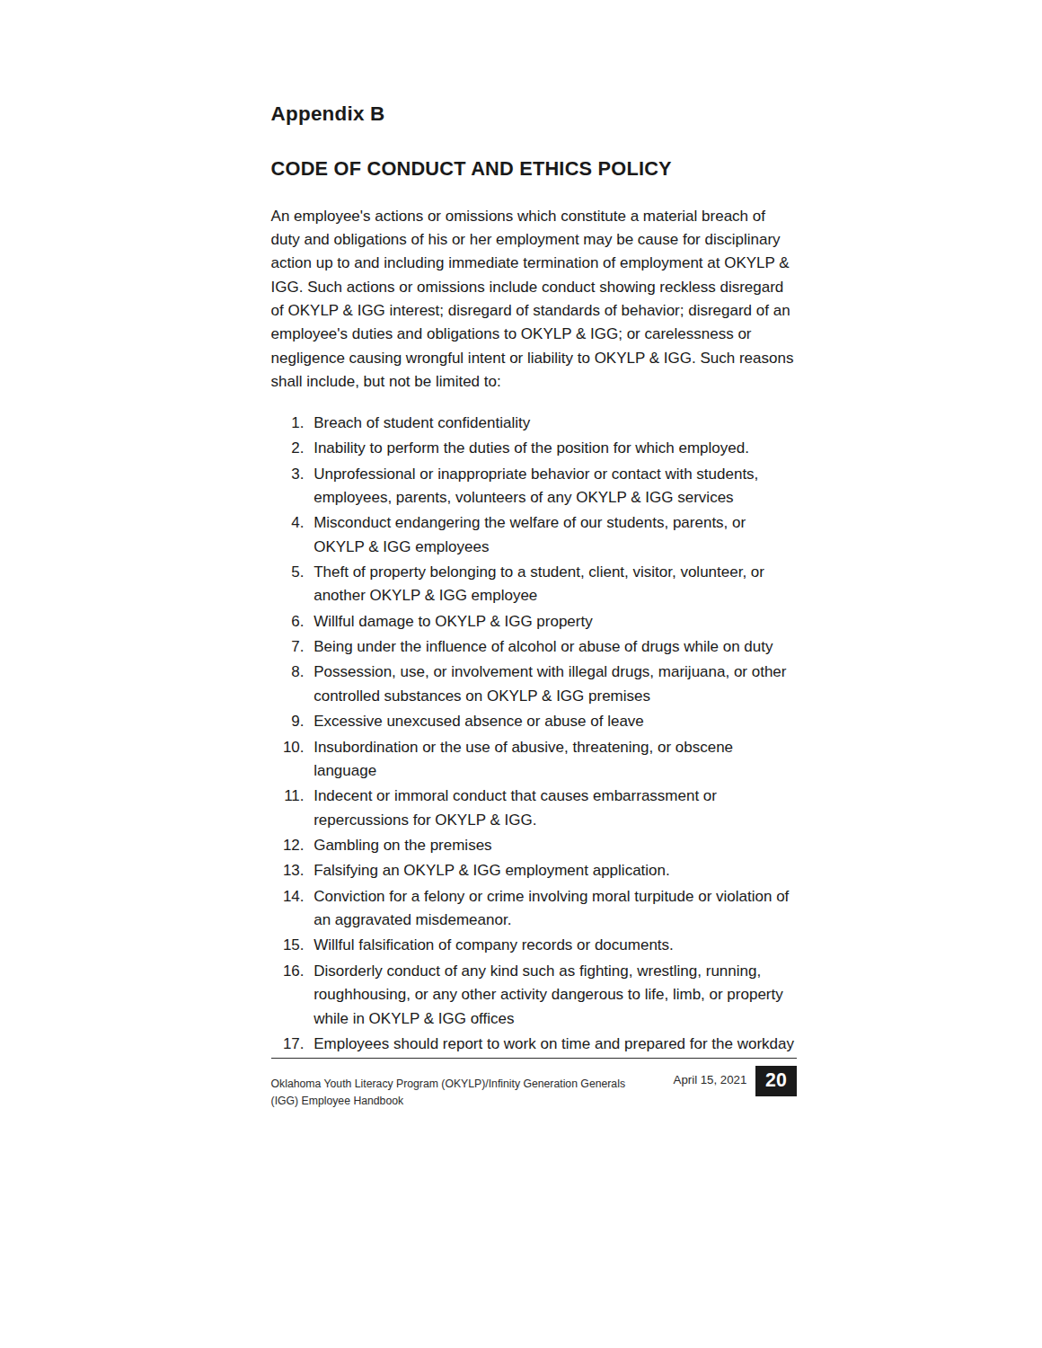Appendix B
CODE OF CONDUCT AND ETHICS POLICY
An employee's actions or omissions which constitute a material breach of duty and obligations of his or her employment may be cause for disciplinary action up to and including immediate termination of employment at OKYLP & IGG. Such actions or omissions include conduct showing reckless disregard of OKYLP & IGG interest; disregard of standards of behavior; disregard of an employee's duties and obligations to OKYLP & IGG; or carelessness or negligence causing wrongful intent or liability to OKYLP & IGG. Such reasons shall include, but not be limited to:
Breach of student confidentiality
Inability to perform the duties of the position for which employed.
Unprofessional or inappropriate behavior or contact with students, employees, parents, volunteers of any OKYLP & IGG services
Misconduct endangering the welfare of our students, parents, or OKYLP & IGG employees
Theft of property belonging to a student, client, visitor, volunteer, or another OKYLP & IGG employee
Willful damage to OKYLP & IGG property
Being under the influence of alcohol or abuse of drugs while on duty
Possession, use, or involvement with illegal drugs, marijuana, or other controlled substances on OKYLP & IGG premises
Excessive unexcused absence or abuse of leave
Insubordination or the use of abusive, threatening, or obscene language
Indecent or immoral conduct that causes embarrassment or repercussions for OKYLP & IGG.
Gambling on the premises
Falsifying an OKYLP & IGG employment application.
Conviction for a felony or crime involving moral turpitude or violation of an aggravated misdemeanor.
Willful falsification of company records or documents.
Disorderly conduct of any kind such as fighting, wrestling, running, roughhousing, or any other activity dangerous to life, limb, or property while in OKYLP & IGG offices
Employees should report to work on time and prepared for the workday
Oklahoma Youth Literacy Program (OKYLP)/Infinity Generation Generals (IGG) Employee Handbook
April 15, 2021 20